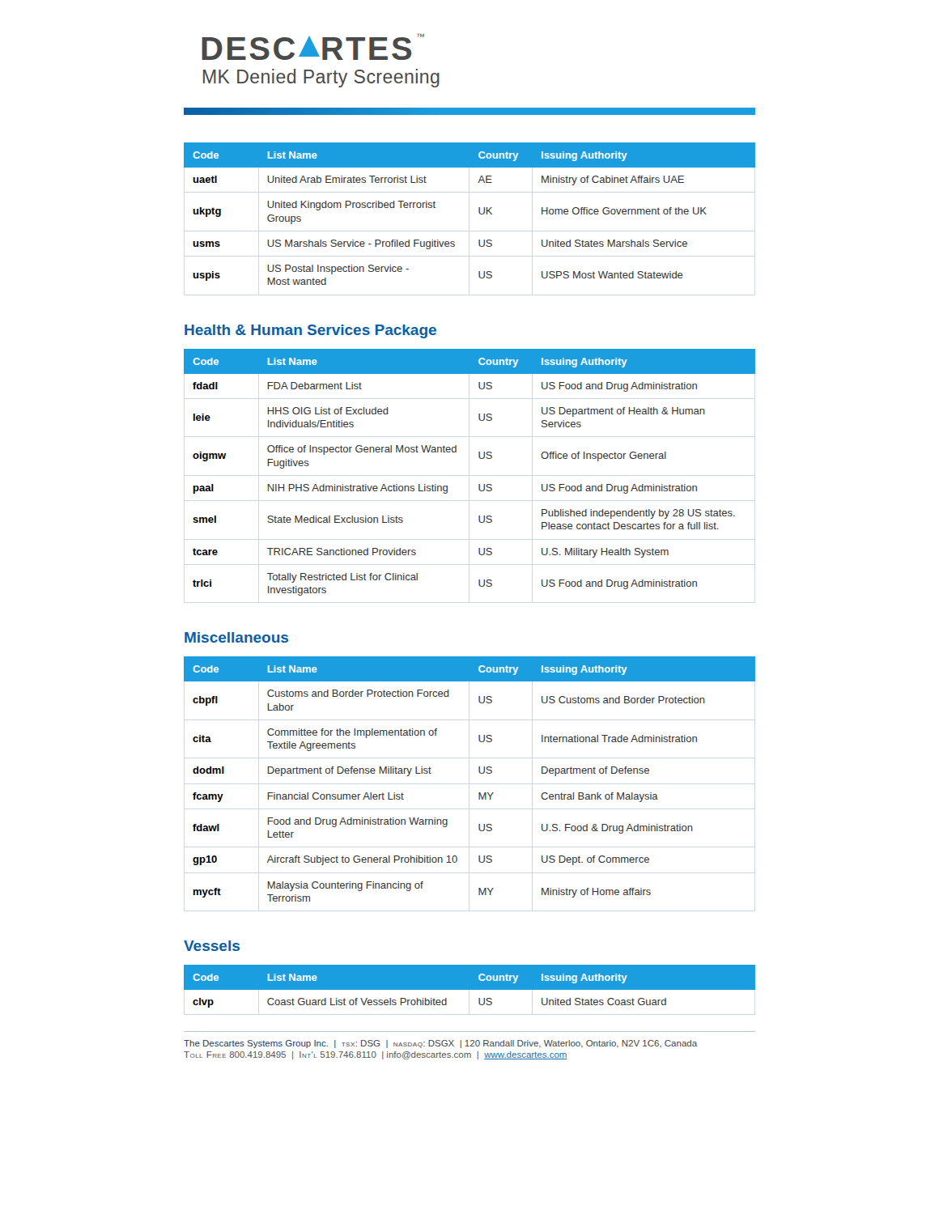DESC RTES™
MK Denied Party Screening
| Code | List Name | Country | Issuing Authority |
| --- | --- | --- | --- |
| uaetl | United Arab Emirates Terrorist List | AE | Ministry of Cabinet Affairs UAE |
| ukptg | United Kingdom Proscribed Terrorist Groups | UK | Home Office Government of the UK |
| usms | US Marshals Service - Profiled Fugitives | US | United States Marshals Service |
| uspis | US Postal Inspection Service - Most wanted | US | USPS Most Wanted Statewide |
Health & Human Services Package
| Code | List Name | Country | Issuing Authority |
| --- | --- | --- | --- |
| fdadl | FDA Debarment List | US | US Food and Drug Administration |
| leie | HHS OIG List of Excluded Individuals/Entities | US | US Department of Health & Human Services |
| oigmw | Office of Inspector General Most Wanted Fugitives | US | Office of Inspector General |
| paal | NIH PHS Administrative Actions Listing | US | US Food and Drug Administration |
| smel | State Medical Exclusion Lists | US | Published independently by 28 US states. Please contact Descartes for a full list. |
| tcare | TRICARE Sanctioned Providers | US | U.S. Military Health System |
| trlci | Totally Restricted List for Clinical Investigators | US | US Food and Drug Administration |
Miscellaneous
| Code | List Name | Country | Issuing Authority |
| --- | --- | --- | --- |
| cbpfl | Customs and Border Protection Forced Labor | US | US Customs and Border Protection |
| cita | Committee for the Implementation of Textile Agreements | US | International Trade Administration |
| dodml | Department of Defense Military List | US | Department of Defense |
| fcamy | Financial Consumer Alert List | MY | Central Bank of Malaysia |
| fdawl | Food and Drug Administration Warning Letter | US | U.S. Food & Drug Administration |
| gp10 | Aircraft Subject to General Prohibition 10 | US | US Dept. of Commerce |
| mycft | Malaysia Countering Financing of Terrorism | MY | Ministry of Home affairs |
Vessels
| Code | List Name | Country | Issuing Authority |
| --- | --- | --- | --- |
| clvp | Coast Guard List of Vessels Prohibited | US | United States Coast Guard |
The Descartes Systems Group Inc. | tsx: DSG | nasdaq: DSGX | 120 Randall Drive, Waterloo, Ontario, N2V 1C6, Canada
Toll Free 800.419.8495 | Int'l 519.746.8110 | info@descartes.com | www.descartes.com